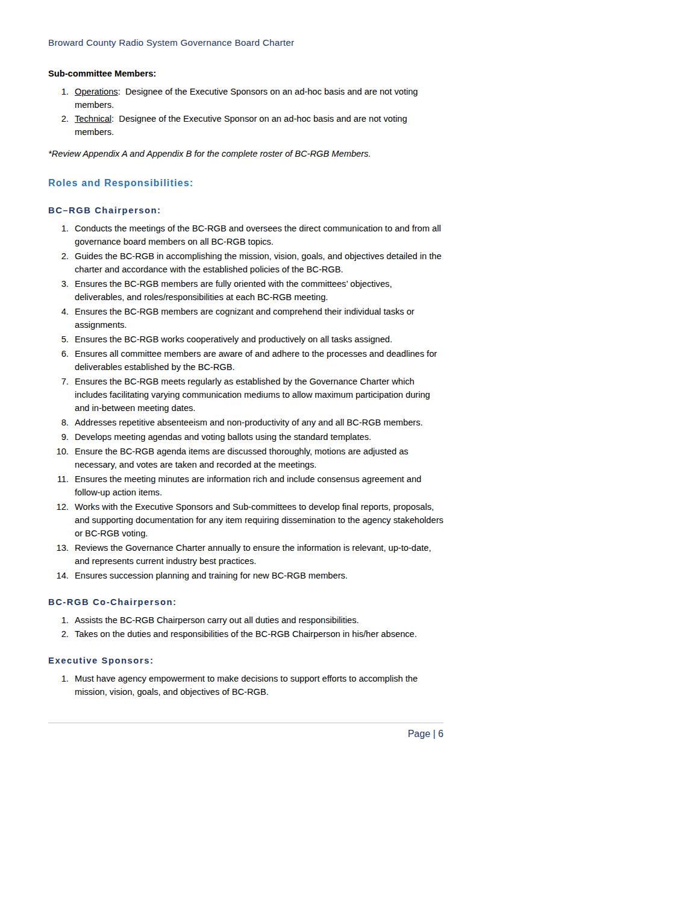Broward County Radio System Governance Board Charter
Sub-committee Members:
Operations: Designee of the Executive Sponsors on an ad-hoc basis and are not voting members.
Technical: Designee of the Executive Sponsor on an ad-hoc basis and are not voting members.
*Review Appendix A and Appendix B for the complete roster of BC-RGB Members.
Roles and Responsibilities:
BC–RGB Chairperson:
Conducts the meetings of the BC-RGB and oversees the direct communication to and from all governance board members on all BC-RGB topics.
Guides the BC-RGB in accomplishing the mission, vision, goals, and objectives detailed in the charter and accordance with the established policies of the BC-RGB.
Ensures the BC-RGB members are fully oriented with the committees’ objectives, deliverables, and roles/responsibilities at each BC-RGB meeting.
Ensures the BC-RGB members are cognizant and comprehend their individual tasks or assignments.
Ensures the BC-RGB works cooperatively and productively on all tasks assigned.
Ensures all committee members are aware of and adhere to the processes and deadlines for deliverables established by the BC-RGB.
Ensures the BC-RGB meets regularly as established by the Governance Charter which includes facilitating varying communication mediums to allow maximum participation during and in-between meeting dates.
Addresses repetitive absenteeism and non-productivity of any and all BC-RGB members.
Develops meeting agendas and voting ballots using the standard templates.
Ensure the BC-RGB agenda items are discussed thoroughly, motions are adjusted as necessary, and votes are taken and recorded at the meetings.
Ensures the meeting minutes are information rich and include consensus agreement and follow-up action items.
Works with the Executive Sponsors and Sub-committees to develop final reports, proposals, and supporting documentation for any item requiring dissemination to the agency stakeholders or BC-RGB voting.
Reviews the Governance Charter annually to ensure the information is relevant, up-to-date, and represents current industry best practices.
Ensures succession planning and training for new BC-RGB members.
BC-RGB Co-Chairperson:
Assists the BC-RGB Chairperson carry out all duties and responsibilities.
Takes on the duties and responsibilities of the BC-RGB Chairperson in his/her absence.
Executive Sponsors:
Must have agency empowerment to make decisions to support efforts to accomplish the mission, vision, goals, and objectives of BC-RGB.
Page | 6